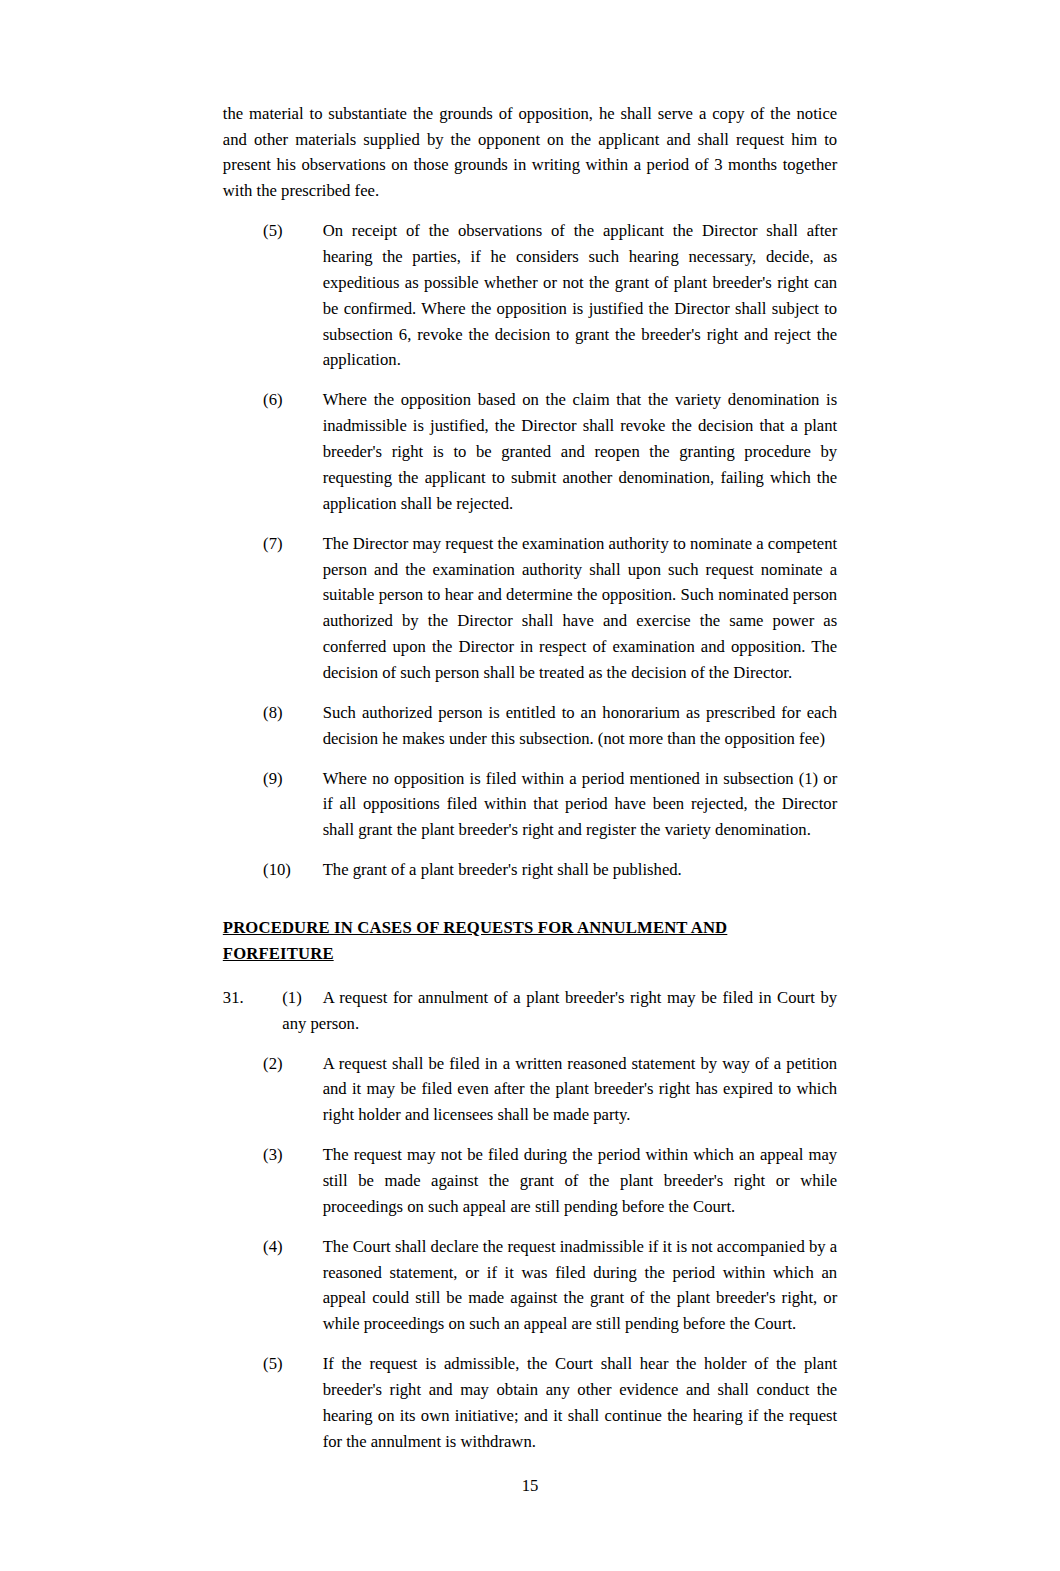the material to substantiate the grounds of opposition, he shall serve a copy of the notice and other materials supplied by the opponent on the applicant and shall request him to present his observations on those grounds in writing within a period of 3 months together with the prescribed fee.
(5) On receipt of the observations of the applicant the Director shall after hearing the parties, if he considers such hearing necessary, decide, as expeditious as possible whether or not the grant of plant breeder's right can be confirmed. Where the opposition is justified the Director shall subject to subsection 6, revoke the decision to grant the breeder's right and reject the application.
(6) Where the opposition based on the claim that the variety denomination is inadmissible is justified, the Director shall revoke the decision that a plant breeder's right is to be granted and reopen the granting procedure by requesting the applicant to submit another denomination, failing which the application shall be rejected.
(7) The Director may request the examination authority to nominate a competent person and the examination authority shall upon such request nominate a suitable person to hear and determine the opposition. Such nominated person authorized by the Director shall have and exercise the same power as conferred upon the Director in respect of examination and opposition. The decision of such person shall be treated as the decision of the Director.
(8) Such authorized person is entitled to an honorarium as prescribed for each decision he makes under this subsection. (not more than the opposition fee)
(9) Where no opposition is filed within a period mentioned in subsection (1) or if all oppositions filed within that period have been rejected, the Director shall grant the plant breeder's right and register the variety denomination.
(10) The grant of a plant breeder's right shall be published.
PROCEDURE IN CASES OF REQUESTS FOR ANNULMENT AND FORFEITURE
31.(1) A request for annulment of a plant breeder's right may be filed in Court by any person.
(2) A request shall be filed in a written reasoned statement by way of a petition and it may be filed even after the plant breeder's right has expired to which right holder and licensees shall be made party.
(3) The request may not be filed during the period within which an appeal may still be made against the grant of the plant breeder's right or while proceedings on such appeal are still pending before the Court.
(4) The Court shall declare the request inadmissible if it is not accompanied by a reasoned statement, or if it was filed during the period within which an appeal could still be made against the grant of the plant breeder's right, or while proceedings on such an appeal are still pending before the Court.
(5) If the request is admissible, the Court shall hear the holder of the plant breeder's right and may obtain any other evidence and shall conduct the hearing on its own initiative; and it shall continue the hearing if the request for the annulment is withdrawn.
15